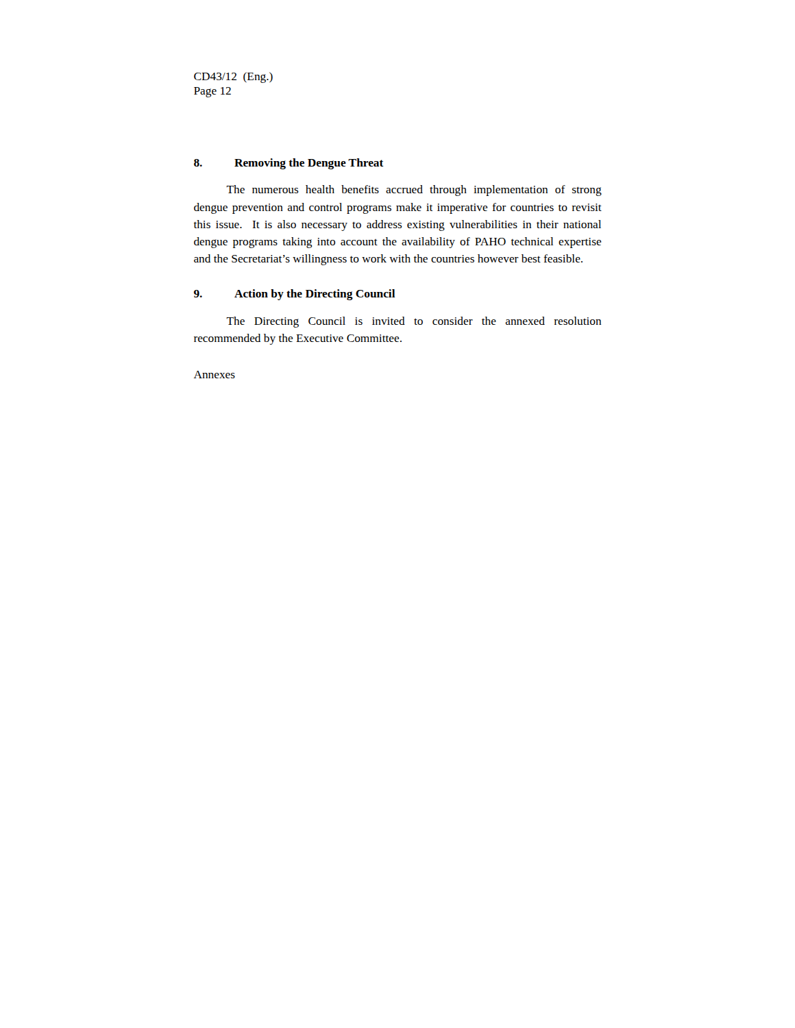CD43/12 (Eng.)
Page 12
8. Removing the Dengue Threat
The numerous health benefits accrued through implementation of strong dengue prevention and control programs make it imperative for countries to revisit this issue. It is also necessary to address existing vulnerabilities in their national dengue programs taking into account the availability of PAHO technical expertise and the Secretariat’s willingness to work with the countries however best feasible.
9. Action by the Directing Council
The Directing Council is invited to consider the annexed resolution recommended by the Executive Committee.
Annexes